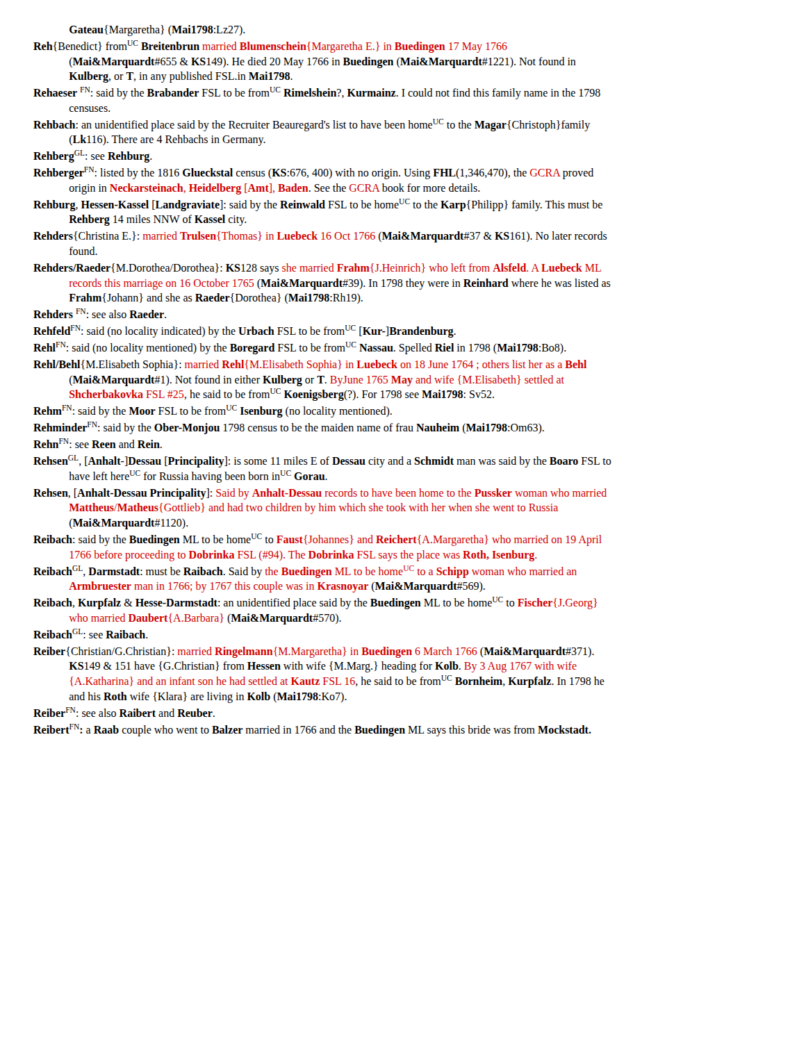Gateau{Margaretha} (Mai1798:Lz27).
Reh{Benedict} fromUC Breitenbrun married Blumenschein{Margaretha E.} in Buedingen 17 May 1766 (Mai&Marquardt#655 & KS149). He died 20 May 1766 in Buedingen (Mai&Marquardt#1221). Not found in Kulberg, or T, in any published FSL.in Mai1798.
Rehaeser FN: said by the Brabander FSL to be fromUC Rimelshein?, Kurmainz. I could not find this family name in the 1798 censuses.
Rehbach: an unidentified place said by the Recruiter Beauregard's list to have been homeUC to the Magar{Christoph}family (Lk116). There are 4 Rehbachs in Germany.
RehbergGL: see Rehburg.
RehbergerFN: listed by the 1816 Glueckstal census (KS:676, 400) with no origin. Using FHL(1,346,470), the GCRA proved origin in Neckarsteinach, Heidelberg [Amt], Baden. See the GCRA book for more details.
Rehburg, Hessen-Kassel [Landgraviate]: said by the Reinwald FSL to be homeUC to the Karp{Philipp} family. This must be Rehberg 14 miles NNW of Kassel city.
Rehders{Christina E.}: married Trulsen{Thomas} in Luebeck 16 Oct 1766 (Mai&Marquardt#37 & KS161). No later records found.
Rehders/Raeder{M.Dorothea/Dorothea}: KS128 says she married Frahm{J.Heinrich} who left from Alsfeld. A Luebeck ML records this marriage on 16 October 1765 (Mai&Marquardt#39). In 1798 they were in Reinhard where he was listed as Frahm{Johann} and she as Raeder{Dorothea} (Mai1798:Rh19).
Rehders FN: see also Raeder.
RehfeldFN: said (no locality indicated) by the Urbach FSL to be fromUC [Kur-]Brandenburg.
RehlFN: said (no locality mentioned) by the Boregard FSL to be fromUC Nassau. Spelled Riel in 1798 (Mai1798:Bo8).
Rehl/Behl{M.Elisabeth Sophia}: married Rehl{M.Elisabeth Sophia} in Luebeck on 18 June 1764 ; others list her as a Behl (Mai&Marquardt#1). Not found in either Kulberg or T. ByJune 1765 May and wife {M.Elisabeth} settled at Shcherbakovka FSL #25, he said to be fromUC Koenigsberg(?). For 1798 see Mai1798: Sv52.
RehmFN: said by the Moor FSL to be fromUC Isenburg (no locality mentioned).
RehminderFN: said by the Ober-Monjou 1798 census to be the maiden name of frau Nauheim (Mai1798:Om63).
RehnFN: see Reen and Rein.
RehsenGL, [Anhalt-]Dessau [Principality]: is some 11 miles E of Dessau city and a Schmidt man was said by the Boaro FSL to have left hereUC for Russia having been born inUC Gorau.
Rehsen, [Anhalt-Dessau Principality]: Said by Anhalt-Dessau records to have been home to the Pussker woman who married Mattheus/Matheus{Gottlieb} and had two children by him which she took with her when she went to Russia (Mai&Marquardt#1120).
Reibach: said by the Buedingen ML to be homeUC to Faust{Johannes} and Reichert{A.Margaretha} who married on 19 April 1766 before proceeding to Dobrinka FSL (#94). The Dobrinka FSL says the place was Roth, Isenburg.
ReibachGL, Darmstadt: must be Raibach. Said by the Buedingen ML to be homeUC to a Schipp woman who married an Armbruester man in 1766; by 1767 this couple was in Krasnoyar (Mai&Marquardt#569).
Reibach, Kurpfalz & Hesse-Darmstadt: an unidentified place said by the Buedingen ML to be homeUC to Fischer{J.Georg} who married Daubert{A.Barbara} (Mai&Marquardt#570).
ReibachGL: see Raibach.
Reiber{Christian/G.Christian}: married Ringelmann{M.Margaretha} in Buedingen 6 March 1766 (Mai&Marquardt#371). KS149 & 151 have {G.Christian} from Hessen with wife {M.Marg.} heading for Kolb. By 3 Aug 1767 with wife {A.Katharina} and an infant son he had settled at Kautz FSL 16, he said to be fromUC Bornheim, Kurpfalz. In 1798 he and his Roth wife {Klara} are living in Kolb (Mai1798:Ko7).
ReiberFN: see also Raibert and Reuber.
ReibertFN: a Raab couple who went to Balzer married in 1766 and the Buedingen ML says this bride was from Mockstadt.